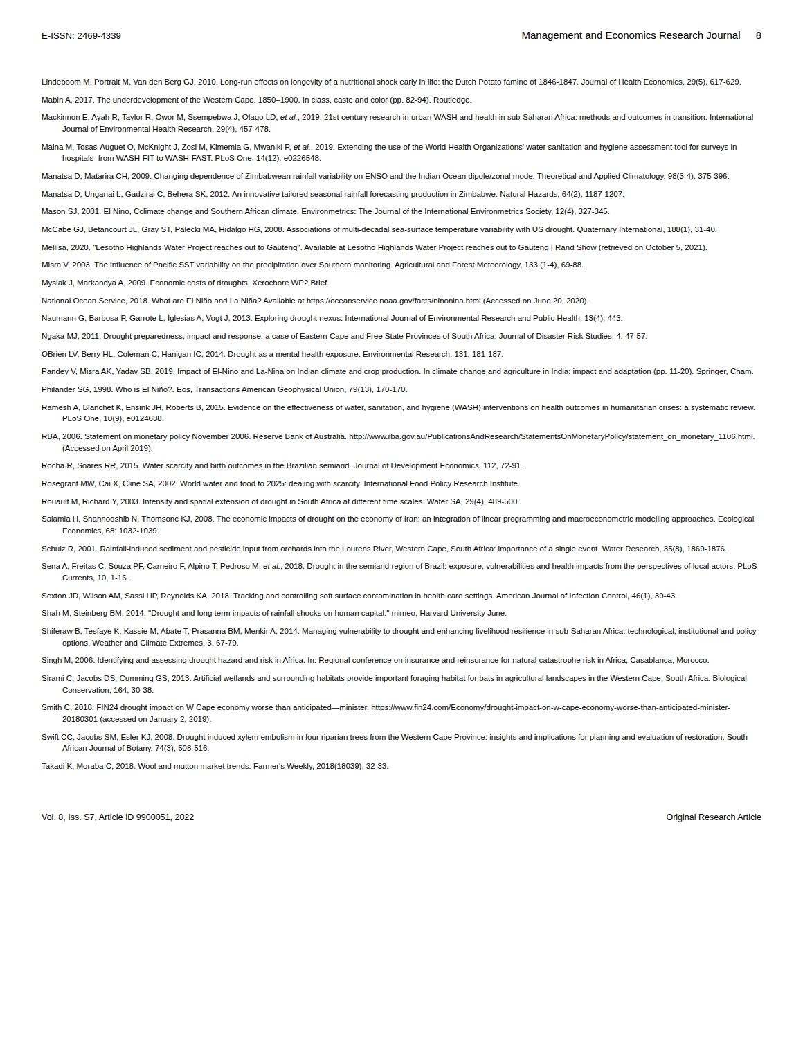E-ISSN: 2469-4339
Management and Economics Research Journal 8
Lindeboom M, Portrait M, Van den Berg GJ, 2010. Long-run effects on longevity of a nutritional shock early in life: the Dutch Potato famine of 1846-1847. Journal of Health Economics, 29(5), 617-629.
Mabin A, 2017. The underdevelopment of the Western Cape, 1850–1900. In class, caste and color (pp. 82-94). Routledge.
Mackinnon E, Ayah R, Taylor R, Owor M, Ssempebwa J, Olago LD, et al., 2019. 21st century research in urban WASH and health in sub-Saharan Africa: methods and outcomes in transition. International Journal of Environmental Health Research, 29(4), 457-478.
Maina M, Tosas-Auguet O, McKnight J, Zosi M, Kimemia G, Mwaniki P, et al., 2019. Extending the use of the World Health Organizations' water sanitation and hygiene assessment tool for surveys in hospitals–from WASH-FIT to WASH-FAST. PLoS One, 14(12), e0226548.
Manatsa D, Matarira CH, 2009. Changing dependence of Zimbabwean rainfall variability on ENSO and the Indian Ocean dipole/zonal mode. Theoretical and Applied Climatology, 98(3-4), 375-396.
Manatsa D, Unganai L, Gadzirai C, Behera SK, 2012. An innovative tailored seasonal rainfall forecasting production in Zimbabwe. Natural Hazards, 64(2), 1187-1207.
Mason SJ, 2001. El Nino, Cclimate change and Southern African climate. Environmetrics: The Journal of the International Environmetrics Society, 12(4), 327-345.
McCabe GJ, Betancourt JL, Gray ST, Palecki MA, Hidalgo HG, 2008. Associations of multi-decadal sea-surface temperature variability with US drought. Quaternary International, 188(1), 31-40.
Mellisa, 2020. "Lesotho Highlands Water Project reaches out to Gauteng". Available at Lesotho Highlands Water Project reaches out to Gauteng | Rand Show (retrieved on October 5, 2021).
Misra V, 2003. The influence of Pacific SST variability on the precipitation over Southern monitoring. Agricultural and Forest Meteorology, 133 (1-4), 69-88.
Mysiak J, Markandya A, 2009. Economic costs of droughts. Xerochore WP2 Brief.
National Ocean Service, 2018. What are El Niño and La Niña? Available at https://oceanservice.noaa.gov/facts/ninonina.html (Accessed on June 20, 2020).
Naumann G, Barbosa P, Garrote L, Iglesias A, Vogt J, 2013. Exploring drought nexus. International Journal of Environmental Research and Public Health, 13(4), 443.
Ngaka MJ, 2011. Drought preparedness, impact and response: a case of Eastern Cape and Free State Provinces of South Africa. Journal of Disaster Risk Studies, 4, 47-57.
OBrien LV, Berry HL, Coleman C, Hanigan IC, 2014. Drought as a mental health exposure. Environmental Research, 131, 181-187.
Pandey V, Misra AK, Yadav SB, 2019. Impact of El-Nino and La-Nina on Indian climate and crop production. In climate change and agriculture in India: impact and adaptation (pp. 11-20). Springer, Cham.
Philander SG, 1998. Who is El Niño?. Eos, Transactions American Geophysical Union, 79(13), 170-170.
Ramesh A, Blanchet K, Ensink JH, Roberts B, 2015. Evidence on the effectiveness of water, sanitation, and hygiene (WASH) interventions on health outcomes in humanitarian crises: a systematic review. PLoS One, 10(9), e0124688.
RBA, 2006. Statement on monetary policy November 2006. Reserve Bank of Australia. http://www.rba.gov.au/PublicationsAndResearch/StatementsOnMonetaryPolicy/statement_on_monetary_1106.html. (Accessed on April 2019).
Rocha R, Soares RR, 2015. Water scarcity and birth outcomes in the Brazilian semiarid. Journal of Development Economics, 112, 72-91.
Rosegrant MW, Cai X, Cline SA, 2002. World water and food to 2025: dealing with scarcity. International Food Policy Research Institute.
Rouault M, Richard Y, 2003. Intensity and spatial extension of drought in South Africa at different time scales. Water SA, 29(4), 489-500.
Salamia H, Shahnooshib N, Thomsonc KJ, 2008. The economic impacts of drought on the economy of Iran: an integration of linear programming and macroeconometric modelling approaches. Ecological Economics, 68: 1032-1039.
Schulz R, 2001. Rainfall-induced sediment and pesticide input from orchards into the Lourens River, Western Cape, South Africa: importance of a single event. Water Research, 35(8), 1869-1876.
Sena A, Freitas C, Souza PF, Carneiro F, Alpino T, Pedroso M, et al., 2018. Drought in the semiarid region of Brazil: exposure, vulnerabilities and health impacts from the perspectives of local actors. PLoS Currents, 10, 1-16.
Sexton JD, Wilson AM, Sassi HP, Reynolds KA, 2018. Tracking and controlling soft surface contamination in health care settings. American Journal of Infection Control, 46(1), 39-43.
Shah M, Steinberg BM, 2014. "Drought and long term impacts of rainfall shocks on human capital." mimeo, Harvard University June.
Shiferaw B, Tesfaye K, Kassie M, Abate T, Prasanna BM, Menkir A, 2014. Managing vulnerability to drought and enhancing livelihood resilience in sub-Saharan Africa: technological, institutional and policy options. Weather and Climate Extremes, 3, 67-79.
Singh M, 2006. Identifying and assessing drought hazard and risk in Africa. In: Regional conference on insurance and reinsurance for natural catastrophe risk in Africa, Casablanca, Morocco.
Sirami C, Jacobs DS, Cumming GS, 2013. Artificial wetlands and surrounding habitats provide important foraging habitat for bats in agricultural landscapes in the Western Cape, South Africa. Biological Conservation, 164, 30-38.
Smith C, 2018. FIN24 drought impact on W Cape economy worse than anticipated—minister. https://www.fin24.com/Economy/drought-impact-on-w-cape-economy-worse-than-anticipated-minister-20180301 (accessed on January 2, 2019).
Swift CC, Jacobs SM, Esler KJ, 2008. Drought induced xylem embolism in four riparian trees from the Western Cape Province: insights and implications for planning and evaluation of restoration. South African Journal of Botany, 74(3), 508-516.
Takadi K, Moraba C, 2018. Wool and mutton market trends. Farmer's Weekly, 2018(18039), 32-33.
Vol. 8, Iss. S7, Article ID 9900051, 2022
Original Research Article